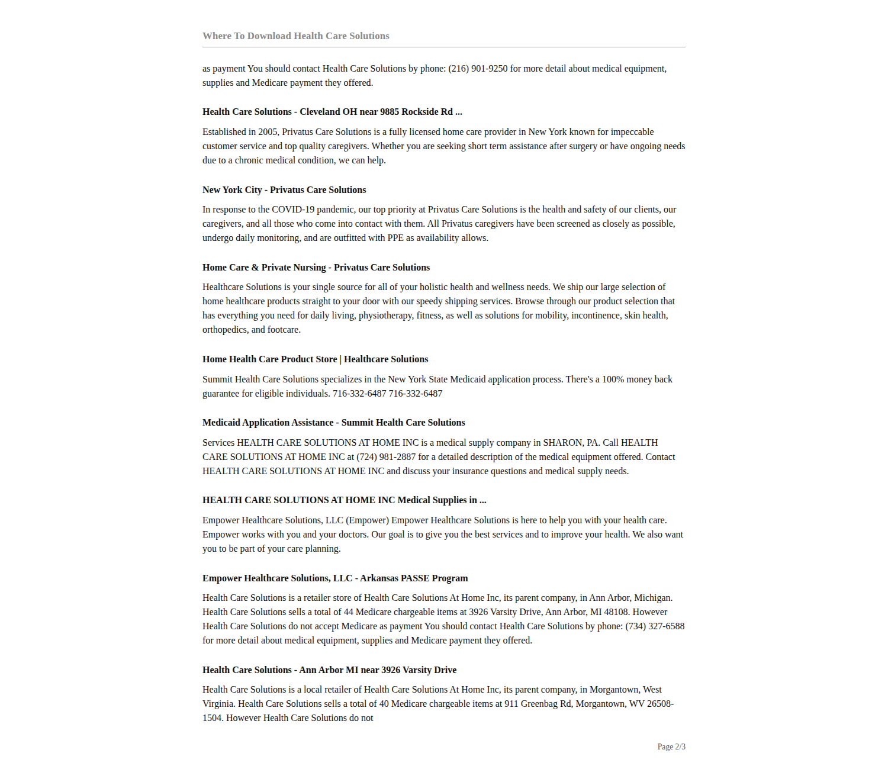Where To Download Health Care Solutions
as payment You should contact Health Care Solutions by phone: (216) 901-9250 for more detail about medical equipment, supplies and Medicare payment they offered.
Health Care Solutions - Cleveland OH near 9885 Rockside Rd ...
Established in 2005, Privatus Care Solutions is a fully licensed home care provider in New York known for impeccable customer service and top quality caregivers. Whether you are seeking short term assistance after surgery or have ongoing needs due to a chronic medical condition, we can help.
New York City - Privatus Care Solutions
In response to the COVID-19 pandemic, our top priority at Privatus Care Solutions is the health and safety of our clients, our caregivers, and all those who come into contact with them. All Privatus caregivers have been screened as closely as possible, undergo daily monitoring, and are outfitted with PPE as availability allows.
Home Care & Private Nursing - Privatus Care Solutions
Healthcare Solutions is your single source for all of your holistic health and wellness needs. We ship our large selection of home healthcare products straight to your door with our speedy shipping services. Browse through our product selection that has everything you need for daily living, physiotherapy, fitness, as well as solutions for mobility, incontinence, skin health, orthopedics, and footcare.
Home Health Care Product Store | Healthcare Solutions
Summit Health Care Solutions specializes in the New York State Medicaid application process. There's a 100% money back guarantee for eligible individuals. 716-332-6487 716-332-6487
Medicaid Application Assistance - Summit Health Care Solutions
Services HEALTH CARE SOLUTIONS AT HOME INC is a medical supply company in SHARON, PA. Call HEALTH CARE SOLUTIONS AT HOME INC at (724) 981-2887 for a detailed description of the medical equipment offered. Contact HEALTH CARE SOLUTIONS AT HOME INC and discuss your insurance questions and medical supply needs.
HEALTH CARE SOLUTIONS AT HOME INC Medical Supplies in ...
Empower Healthcare Solutions, LLC (Empower) Empower Healthcare Solutions is here to help you with your health care. Empower works with you and your doctors. Our goal is to give you the best services and to improve your health. We also want you to be part of your care planning.
Empower Healthcare Solutions, LLC - Arkansas PASSE Program
Health Care Solutions is a retailer store of Health Care Solutions At Home Inc, its parent company, in Ann Arbor, Michigan. Health Care Solutions sells a total of 44 Medicare chargeable items at 3926 Varsity Drive, Ann Arbor, MI 48108. However Health Care Solutions do not accept Medicare as payment You should contact Health Care Solutions by phone: (734) 327-6588 for more detail about medical equipment, supplies and Medicare payment they offered.
Health Care Solutions - Ann Arbor MI near 3926 Varsity Drive
Health Care Solutions is a local retailer of Health Care Solutions At Home Inc, its parent company, in Morgantown, West Virginia. Health Care Solutions sells a total of 40 Medicare chargeable items at 911 Greenbag Rd, Morgantown, WV 26508-1504. However Health Care Solutions do not
Page 2/3